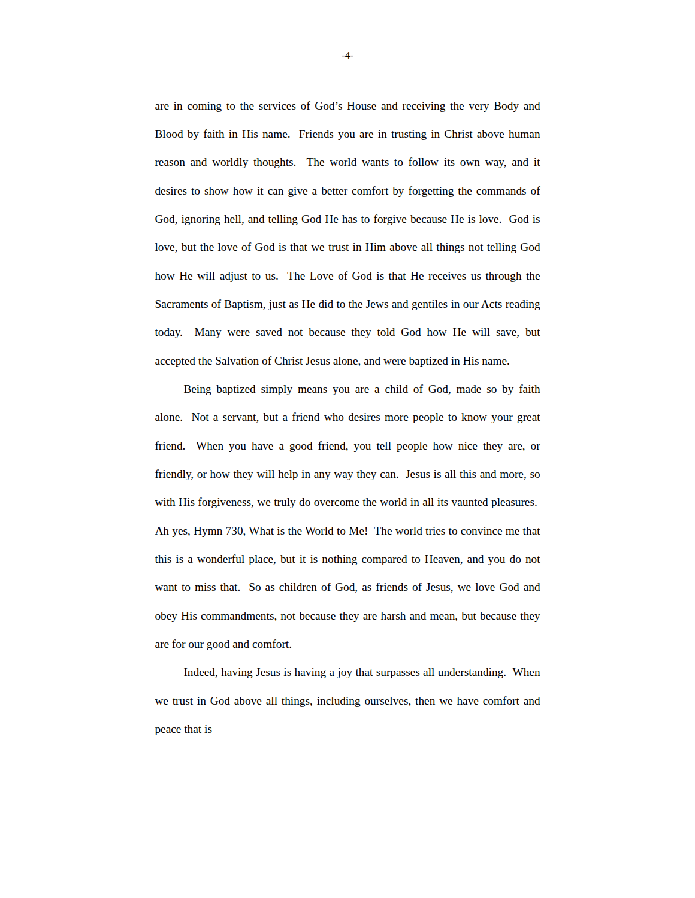-4-
are in coming to the services of God’s House and receiving the very Body and Blood by faith in His name. Friends you are in trusting in Christ above human reason and worldly thoughts. The world wants to follow its own way, and it desires to show how it can give a better comfort by forgetting the commands of God, ignoring hell, and telling God He has to forgive because He is love. God is love, but the love of God is that we trust in Him above all things not telling God how He will adjust to us. The Love of God is that He receives us through the Sacraments of Baptism, just as He did to the Jews and gentiles in our Acts reading today. Many were saved not because they told God how He will save, but accepted the Salvation of Christ Jesus alone, and were baptized in His name.
Being baptized simply means you are a child of God, made so by faith alone. Not a servant, but a friend who desires more people to know your great friend. When you have a good friend, you tell people how nice they are, or friendly, or how they will help in any way they can. Jesus is all this and more, so with His forgiveness, we truly do overcome the world in all its vaunted pleasures. Ah yes, Hymn 730, What is the World to Me! The world tries to convince me that this is a wonderful place, but it is nothing compared to Heaven, and you do not want to miss that. So as children of God, as friends of Jesus, we love God and obey His commandments, not because they are harsh and mean, but because they are for our good and comfort.
Indeed, having Jesus is having a joy that surpasses all understanding. When we trust in God above all things, including ourselves, then we have comfort and peace that is